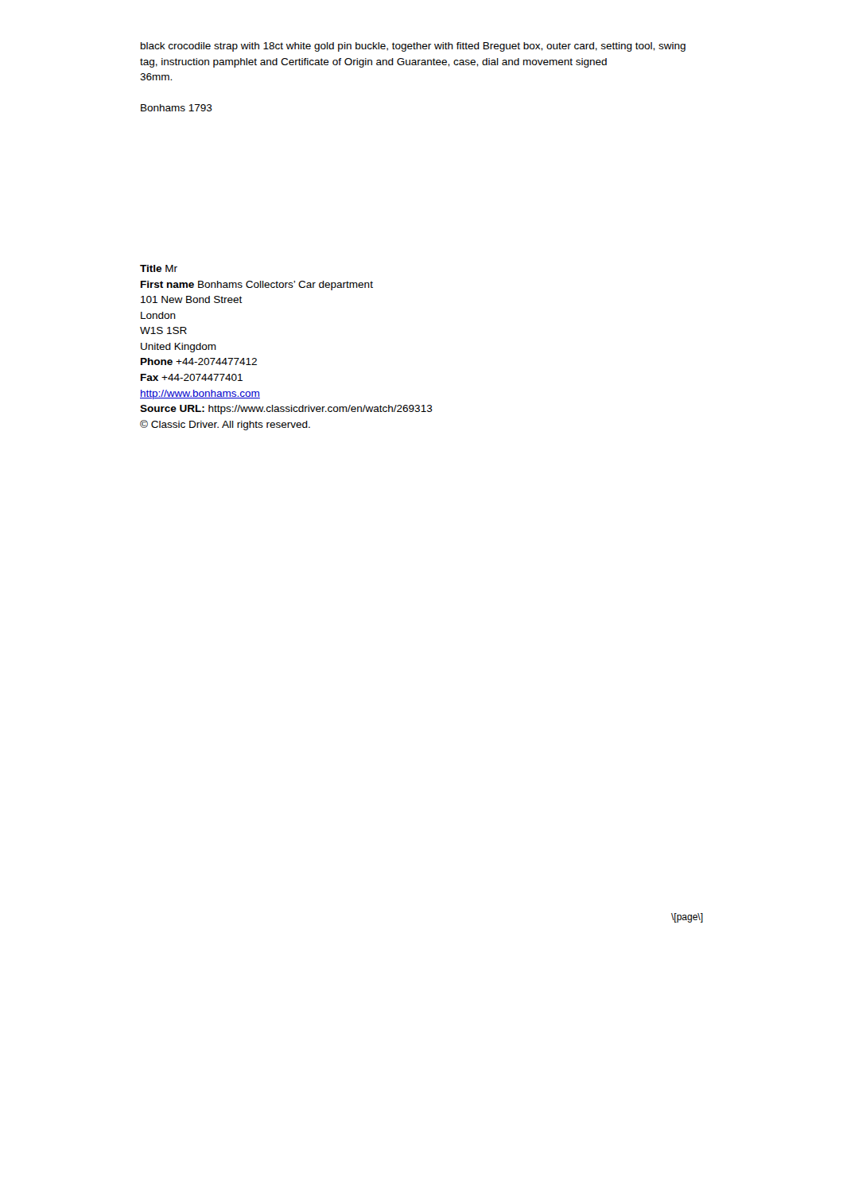black crocodile strap with 18ct white gold pin buckle, together with fitted Breguet box, outer card, setting tool, swing tag, instruction pamphlet and Certificate of Origin and Guarantee, case, dial and movement signed
36mm.
Bonhams 1793
Title Mr
First name Bonhams Collectors’ Car department
101 New Bond Street
London
W1S 1SR
United Kingdom
Phone +44-2074477412
Fax +44-2074477401
http://www.bonhams.com
Source URL: https://www.classicdriver.com/en/watch/269313
© Classic Driver. All rights reserved.
\[page\]